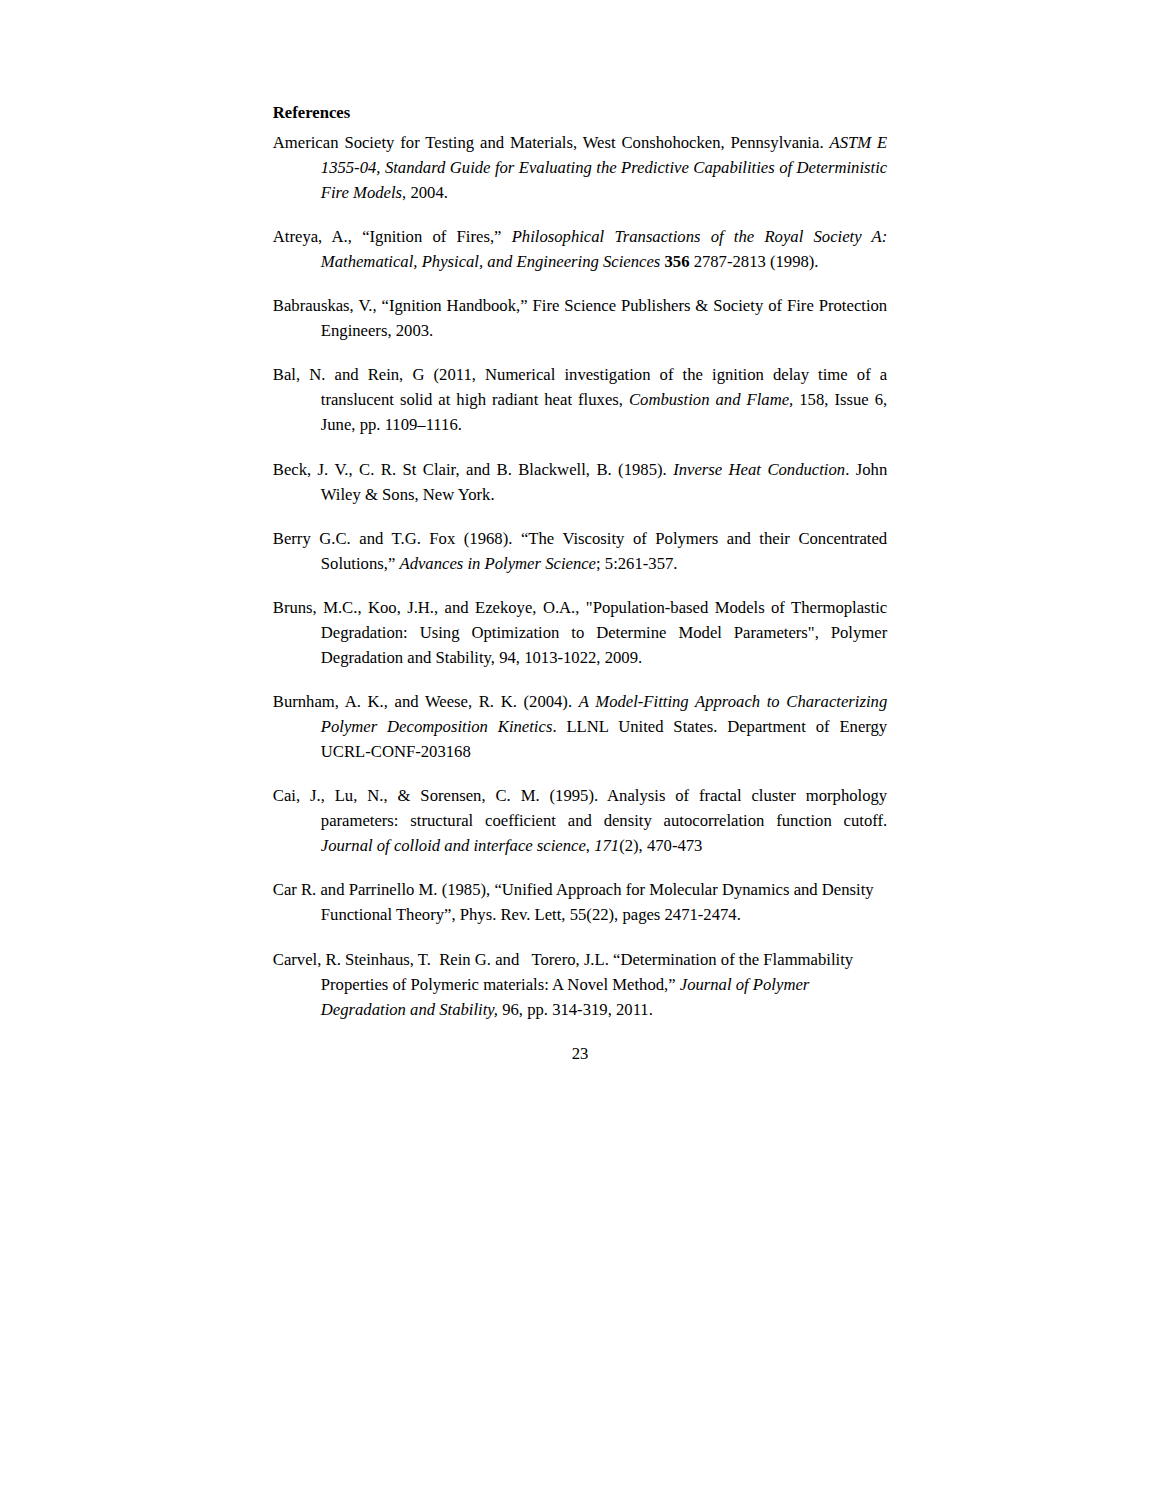References
American Society for Testing and Materials, West Conshohocken, Pennsylvania. ASTM E 1355-04, Standard Guide for Evaluating the Predictive Capabilities of Deterministic Fire Models, 2004.
Atreya, A., “Ignition of Fires,” Philosophical Transactions of the Royal Society A: Mathematical, Physical, and Engineering Sciences 356 2787-2813 (1998).
Babrauskas, V., “Ignition Handbook,” Fire Science Publishers & Society of Fire Protection Engineers, 2003.
Bal, N. and Rein, G (2011, Numerical investigation of the ignition delay time of a translucent solid at high radiant heat fluxes, Combustion and Flame, 158, Issue 6, June, pp. 1109–1116.
Beck, J. V., C. R. St Clair, and B. Blackwell, B. (1985). Inverse Heat Conduction. John Wiley & Sons, New York.
Berry G.C. and T.G. Fox (1968). “The Viscosity of Polymers and their Concentrated Solutions,” Advances in Polymer Science; 5:261-357.
Bruns, M.C., Koo, J.H., and Ezekoye, O.A., "Population-based Models of Thermoplastic Degradation: Using Optimization to Determine Model Parameters", Polymer Degradation and Stability, 94, 1013-1022, 2009.
Burnham, A. K., and Weese, R. K. (2004). A Model-Fitting Approach to Characterizing Polymer Decomposition Kinetics. LLNL United States. Department of Energy UCRL-CONF-203168
Cai, J., Lu, N., & Sorensen, C. M. (1995). Analysis of fractal cluster morphology parameters: structural coefficient and density autocorrelation function cutoff. Journal of colloid and interface science, 171(2), 470-473
Car R. and Parrinello M. (1985), “Unified Approach for Molecular Dynamics and Density Functional Theory”, Phys. Rev. Lett, 55(22), pages 2471-2474.
Carvel, R. Steinhaus, T. Rein G. and Torero, J.L. “Determination of the Flammability Properties of Polymeric materials: A Novel Method,” Journal of Polymer Degradation and Stability, 96, pp. 314-319, 2011.
23